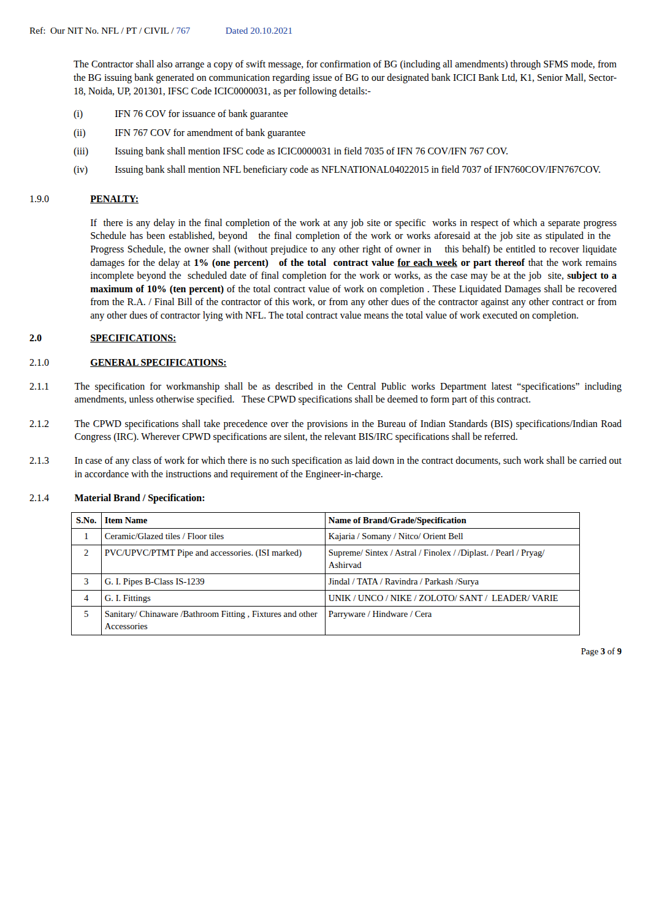Ref: Our NIT No. NFL / PT / CIVIL / 767 Dated 20.10.2021
The Contractor shall also arrange a copy of swift message, for confirmation of BG (including all amendments) through SFMS mode, from the BG issuing bank generated on communication regarding issue of BG to our designated bank ICICI Bank Ltd, K1, Senior Mall, Sector-18, Noida, UP, 201301, IFSC Code ICIC0000031, as per following details:-
(i) IFN 76 COV for issuance of bank guarantee
(ii) IFN 767 COV for amendment of bank guarantee
(iii) Issuing bank shall mention IFSC code as ICIC0000031 in field 7035 of IFN 76 COV/IFN 767 COV.
(iv) Issuing bank shall mention NFL beneficiary code as NFLNATIONAL04022015 in field 7037 of IFN760COV/IFN767COV.
1.9.0 PENALTY:
If there is any delay in the final completion of the work at any job site or specific works in respect of which a separate progress Schedule has been established, beyond the final completion of the work or works aforesaid at the job site as stipulated in the Progress Schedule, the owner shall (without prejudice to any other right of owner in this behalf) be entitled to recover liquidate damages for the delay at 1% (one percent) of the total contract value for each week or part thereof that the work remains incomplete beyond the scheduled date of final completion for the work or works, as the case may be at the job site, subject to a maximum of 10% (ten percent) of the total contract value of work on completion . These Liquidated Damages shall be recovered from the R.A. / Final Bill of the contractor of this work, or from any other dues of the contractor against any other contract or from any other dues of contractor lying with NFL. The total contract value means the total value of work executed on completion.
2.0 SPECIFICATIONS:
2.1.0 GENERAL SPECIFICATIONS:
2.1.1 The specification for workmanship shall be as described in the Central Public works Department latest “specifications” including amendments, unless otherwise specified. These CPWD specifications shall be deemed to form part of this contract.
2.1.2 The CPWD specifications shall take precedence over the provisions in the Bureau of Indian Standards (BIS) specifications/Indian Road Congress (IRC). Wherever CPWD specifications are silent, the relevant BIS/IRC specifications shall be referred.
2.1.3 In case of any class of work for which there is no such specification as laid down in the contract documents, such work shall be carried out in accordance with the instructions and requirement of the Engineer-in-charge.
2.1.4 Material Brand / Specification:
| S.No. | Item Name | Name of Brand/Grade/Specification |
| --- | --- | --- |
| 1 | Ceramic/Glazed tiles / Floor tiles | Kajaria / Somany / Nitco/ Orient Bell |
| 2 | PVC/UPVC/PTMT Pipe and accessories. (ISI marked) | Supreme/ Sintex / Astral / Finolex / /Diplast. / Pearl / Pryag/ Ashirvad |
| 3 | G. I. Pipes B-Class IS-1239 | Jindal / TATA / Ravindra / Parkash /Surya |
| 4 | G. I. Fittings | UNIK / UNCO / NIKE / ZOLOTO/ SANT / LEADER/ VARIE |
| 5 | Sanitary/ Chinaware /Bathroom Fitting , Fixtures and other Accessories | Parryware / Hindware / Cera |
Page 3 of 9